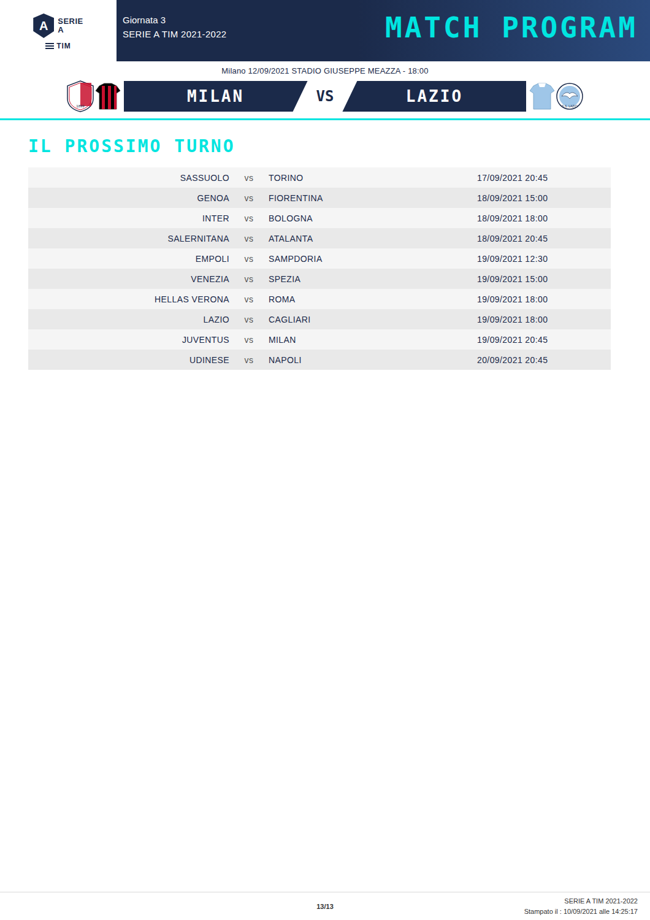SERIE
A
TIM
Giornata 3
SERIE A TIM 2021-2022
MATCH PROGRAM
Milano 12/09/2021 STADIO GIUSEPPE MEAZZA - 18:00
1899
MILAN
VS
LAZIO
S.S. LAZIO
IL PROSSIMO TURNO
| SASSUOLO | vs | TORINO | 17/09/2021 20:45 |
| GENOA | vs | FIORENTINA | 18/09/2021 15:00 |
| INTER | vs | BOLOGNA | 18/09/2021 18:00 |
| SALERNITANA | vs | ATALANTA | 18/09/2021 20:45 |
| EMPOLI | vs | SAMPDORIA | 19/09/2021 12:30 |
| VENEZIA | vs | SPEZIA | 19/09/2021 15:00 |
| HELLAS VERONA | vs | ROMA | 19/09/2021 18:00 |
| LAZIO | vs | CAGLIARI | 19/09/2021 18:00 |
| JUVENTUS | vs | MILAN | 19/09/2021 20:45 |
| UDINESE | vs | NAPOLI | 20/09/2021 20:45 |
13/13
SERIE A TIM 2021-2022
Stampato il : 10/09/2021 alle 14:25:17